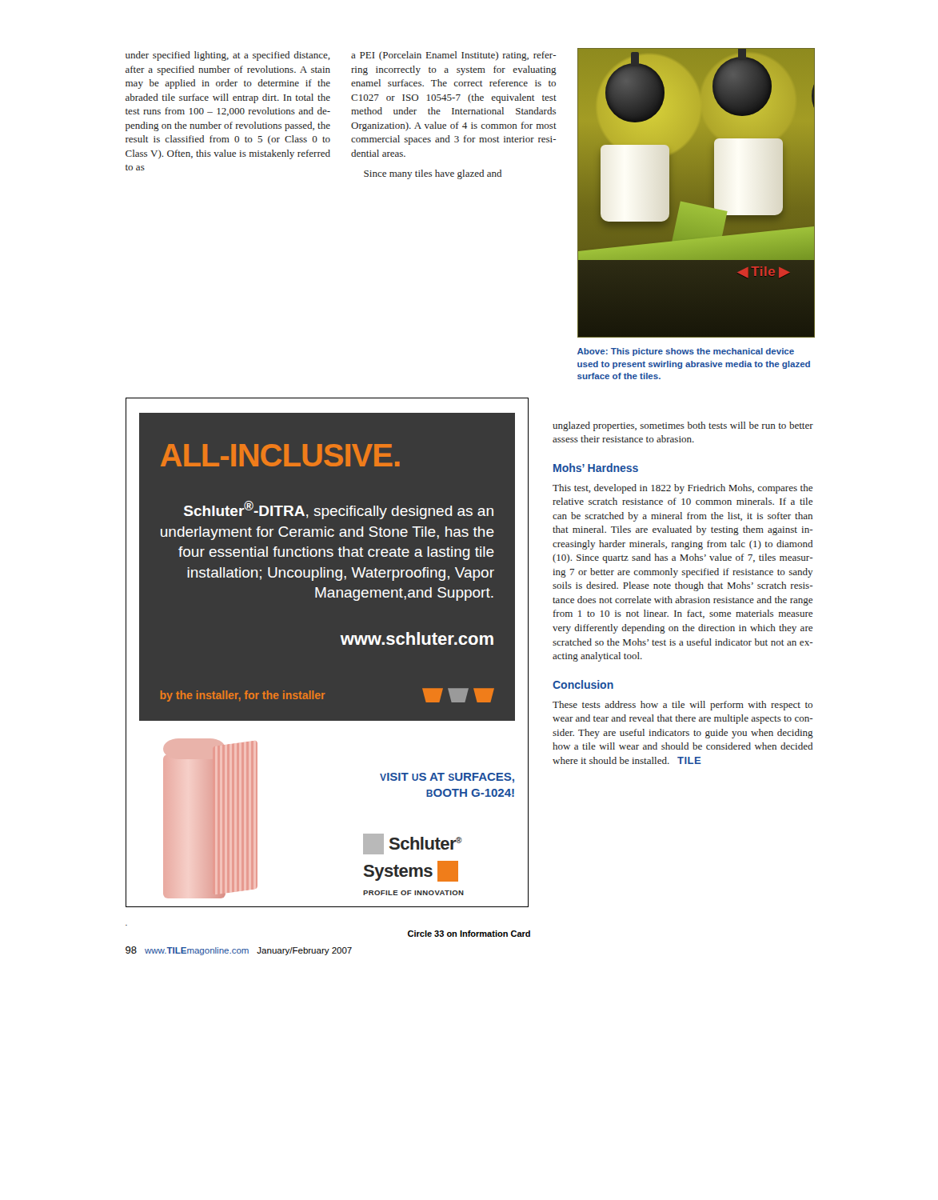under specified lighting, at a specified distance, after a specified number of revolutions. A stain may be applied in order to determine if the abraded tile surface will entrap dirt. In total the test runs from 100 – 12,000 revolutions and depending on the number of revolutions passed, the result is classified from 0 to 5 (or Class 0 to Class V). Often, this value is mistakenly referred to as
a PEI (Porcelain Enamel Institute) rating, referring incorrectly to a system for evaluating enamel surfaces. The correct reference is to C1027 or ISO 10545-7 (the equivalent test method under the International Standards Organization). A value of 4 is common for most commercial spaces and 3 for most interior residential areas.
Since many tiles have glazed and
◀Tile▶
Above: This picture shows the mechanical device used to present swirling abrasive media to the glazed surface of the tiles.
ALL-INCLUSIVE.
Schluter®-DITRA, specifically designed as an underlayment for Ceramic and Stone Tile, has the four essential functions that create a lasting tile installation; Uncoupling, Waterproofing, Vapor Management,and Support.
www.schluter.com
by the installer, for the installer
VISIT US AT SURFACES,
BOOTH G-1024!
Schluter®
Systems
PROFILE OF INNOVATION
unglazed properties, sometimes both tests will be run to better assess their resistance to abrasion.
Mohs’ Hardness
This test, developed in 1822 by Friedrich Mohs, compares the relative scratch resistance of 10 common minerals. If a tile can be scratched by a mineral from the list, it is softer than that mineral. Tiles are evaluated by testing them against increasingly harder minerals, ranging from talc (1) to diamond (10). Since quartz sand has a Mohs’ value of 7, tiles measuring 7 or better are commonly specified if resistance to sandy soils is desired. Please note though that Mohs’ scratch resistance does not correlate with abrasion resistance and the range from 1 to 10 is not linear. In fact, some materials measure very differently depending on the direction in which they are scratched so the Mohs’ test is a useful indicator but not an exacting analytical tool.
Conclusion
These tests address how a tile will perform with respect to wear and tear and reveal that there are multiple aspects to consider. They are useful indicators to guide you when deciding how a tile will wear and should be considered when decided where it should be installed. TILE
.
Circle 33 on Information Card
98 www.TILEmagonline.com January/February 2007